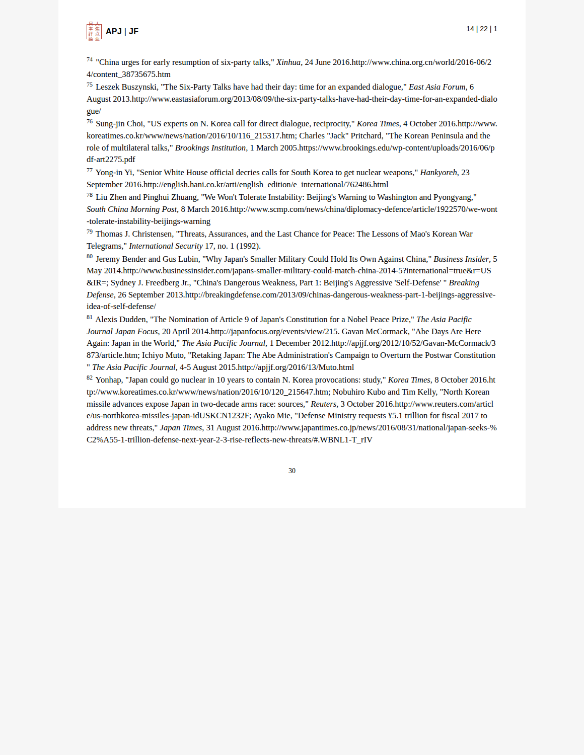日人本焦評点論亜
APJ | JF
14 | 22 | 1
74 "China urges for early resumption of six-party talks," Xinhua, 24 June 2016.http://www.china.org.cn/world/2016-06/24/content_38735675.htm
75 Leszek Buszynski, "The Six-Party Talks have had their day: time for an expanded dialogue," East Asia Forum, 6 August 2013.http://www.eastasiaforum.org/2013/08/09/the-six-party-talks-have-had-their-day-time-for-an-expanded-dialogue/
76 Sung-jin Choi, "US experts on N. Korea call for direct dialogue, reciprocity," Korea Times, 4 October 2016.http://www.koreatimes.co.kr/www/news/nation/2016/10/116_215317.htm; Charles "Jack" Pritchard, "The Korean Peninsula and the role of multilateral talks," Brookings Institution, 1 March 2005.https://www.brookings.edu/wp-content/uploads/2016/06/pdf-art2275.pdf
77 Yong-in Yi, "Senior White House official decries calls for South Korea to get nuclear weapons," Hankyoreh, 23 September 2016.http://english.hani.co.kr/arti/english_edition/e_international/762486.html
78 Liu Zhen and Pinghui Zhuang, "We Won't Tolerate Instability: Beijing's Warning to Washington and Pyongyang," South China Morning Post, 8 March 2016.http://www.scmp.com/news/china/diplomacy-defence/article/1922570/we-wont-tolerate-instability-beijings-warning
79 Thomas J. Christensen, "Threats, Assurances, and the Last Chance for Peace: The Lessons of Mao's Korean War Telegrams," International Security 17, no. 1 (1992).
80 Jeremy Bender and Gus Lubin, "Why Japan's Smaller Military Could Hold Its Own Against China," Business Insider, 5 May 2014.http://www.businessinsider.com/japans-smaller-military-could-match-china-2014-5?international=true&r=US&IR=; Sydney J. Freedberg Jr., "China's Dangerous Weakness, Part 1: Beijing's Aggressive 'Self-Defense' " Breaking Defense, 26 September 2013.http://breakingdefense.com/2013/09/chinas-dangerous-weakness-part-1-beijings-aggressive-idea-of-self-defense/
81 Alexis Dudden, "The Nomination of Article 9 of Japan's Constitution for a Nobel Peace Prize," The Asia Pacific Journal Japan Focus, 20 April 2014.http://japanfocus.org/events/view/215. Gavan McCormack, "Abe Days Are Here Again: Japan in the World," The Asia Pacific Journal, 1 December 2012.http://apjjf.org/2012/10/52/Gavan-McCormack/3873/article.htm; Ichiyo Muto, "Retaking Japan: The Abe Administration's Campaign to Overturn the Postwar Constitution " The Asia Pacific Journal, 4-5 August 2015.http://apjjf.org/2016/13/Muto.html
82 Yonhap, "Japan could go nuclear in 10 years to contain N. Korea provocations: study," Korea Times, 8 October 2016.http://www.koreatimes.co.kr/www/news/nation/2016/10/120_215647.htm; Nobuhiro Kubo and Tim Kelly, "North Korean missile advances expose Japan in two-decade arms race: sources," Reuters, 3 October 2016.http://www.reuters.com/article/us-northkorea-missiles-japan-idUSKCN1232F; Ayako Mie, "Defense Ministry requests ¥5.1 trillion for fiscal 2017 to address new threats," Japan Times, 31 August 2016.http://www.japantimes.co.jp/news/2016/08/31/national/japan-seeks-%C2%A55-1-trillion-defense-next-year-2-3-rise-reflects-new-threats/#.WBNL1-T_rIV
30